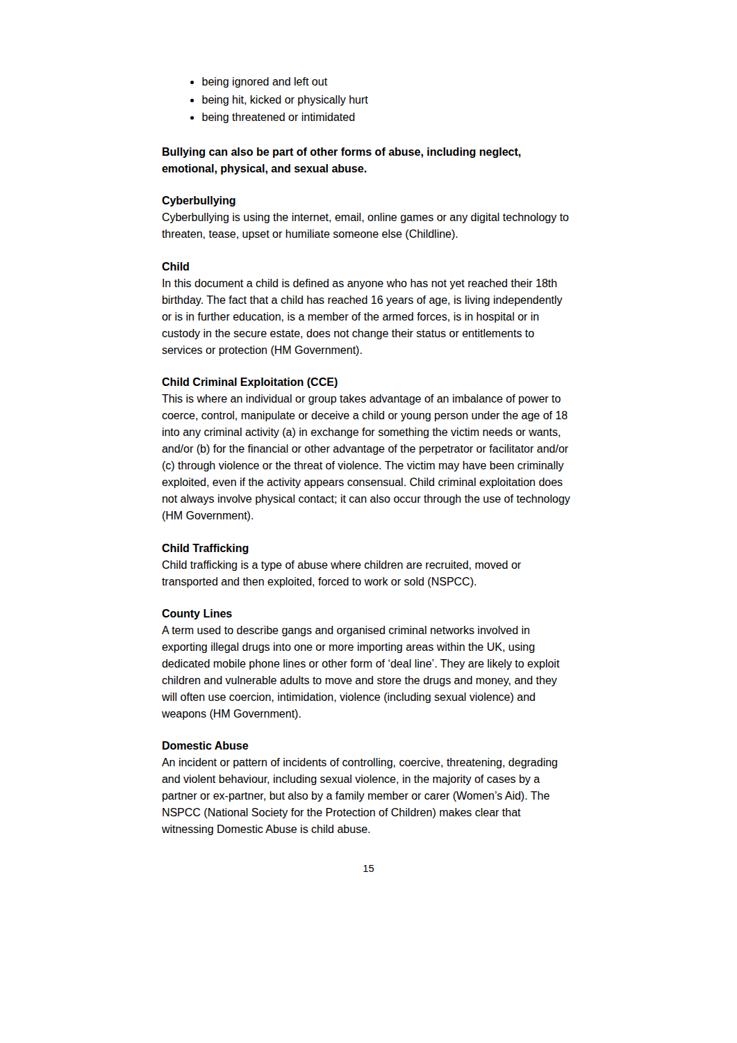being ignored and left out
being hit, kicked or physically hurt
being threatened or intimidated
Bullying can also be part of other forms of abuse, including neglect, emotional, physical, and sexual abuse.
Cyberbullying
Cyberbullying is using the internet, email, online games or any digital technology to threaten, tease, upset or humiliate someone else (Childline).
Child
In this document a child is defined as anyone who has not yet reached their 18th birthday. The fact that a child has reached 16 years of age, is living independently or is in further education, is a member of the armed forces, is in hospital or in custody in the secure estate, does not change their status or entitlements to services or protection (HM Government).
Child Criminal Exploitation (CCE)
This is where an individual or group takes advantage of an imbalance of power to coerce, control, manipulate or deceive a child or young person under the age of 18 into any criminal activity (a) in exchange for something the victim needs or wants, and/or (b) for the financial or other advantage of the perpetrator or facilitator and/or (c) through violence or the threat of violence. The victim may have been criminally exploited, even if the activity appears consensual. Child criminal exploitation does not always involve physical contact; it can also occur through the use of technology (HM Government).
Child Trafficking
Child trafficking is a type of abuse where children are recruited, moved or transported and then exploited, forced to work or sold (NSPCC).
County Lines
A term used to describe gangs and organised criminal networks involved in exporting illegal drugs into one or more importing areas within the UK, using dedicated mobile phone lines or other form of ‘deal line’. They are likely to exploit children and vulnerable adults to move and store the drugs and money, and they will often use coercion, intimidation, violence (including sexual violence) and weapons (HM Government).
Domestic Abuse
An incident or pattern of incidents of controlling, coercive, threatening, degrading and violent behaviour, including sexual violence, in the majority of cases by a partner or ex-partner, but also by a family member or carer (Women’s Aid). The NSPCC (National Society for the Protection of Children) makes clear that witnessing Domestic Abuse is child abuse.
15